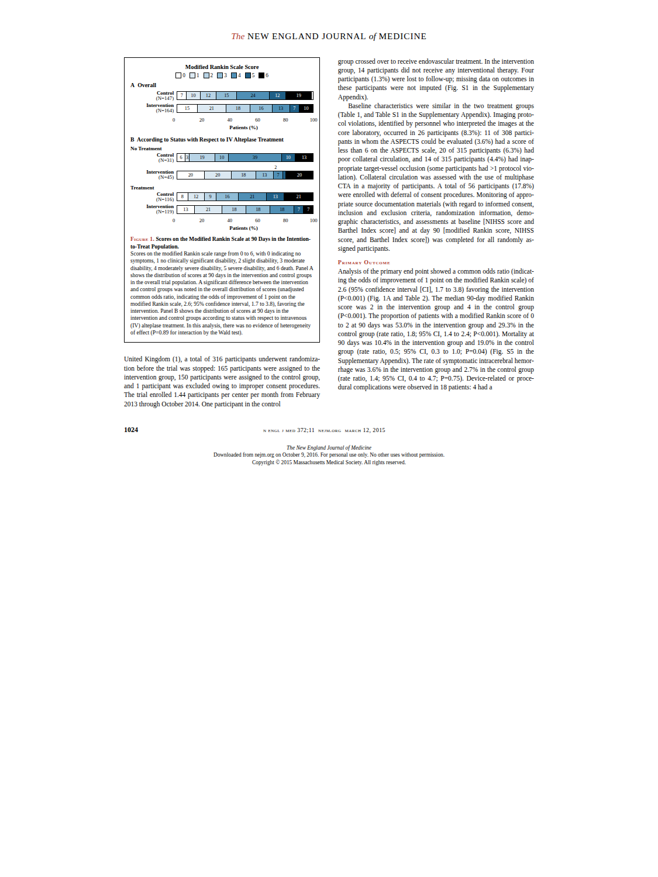The NEW ENGLAND JOURNAL of MEDICINE
Modified Rankin Scale Score
0 1 2 3 4 5 6
A Overall
Control
(N=147)
7
10
12
15
24
12
19
Intervention
(N=164)
15
21
18
16
13
7
10
0 20 40 60 80 100
Patients (%)
B According to Status with Respect to IV Alteplase Treatment
No Treatment
Control
(N=31)
6
3
19
10
39
10
13
2
Intervention
(N=45)
20
20
18
13
7
20
Treatment
Control
(N=116)
8
12
9
16
21
13
21
Intervention
(N=119)
13
21
18
18
18
7
7
0 20 40 60 80 100
Patients (%)
Figure 1. Scores on the Modified Rankin Scale at 90 Days in the Intention-to-Treat Population.
Scores on the modified Rankin scale range from 0 to 6, with 0 indicating no symptoms, 1 no clinically significant disability, 2 slight disability, 3 moderate disability, 4 moderately severe disability, 5 severe disability, and 6 death. Panel A shows the distribution of scores at 90 days in the intervention and control groups in the overall trial population. A significant difference between the intervention and control groups was noted in the overall distribution of scores (unadjusted common odds ratio, indicating the odds of improvement of 1 point on the modified Rankin scale, 2.6; 95% confidence interval, 1.7 to 3.8), favoring the intervention. Panel B shows the distribution of scores at 90 days in the intervention and control groups according to status with respect to intravenous (IV) alteplase treatment. In this analysis, there was no evidence of heterogeneity of effect (P=0.89 for interaction by the Wald test).
United Kingdom (1), a total of 316 participants underwent randomization before the trial was stopped: 165 participants were assigned to the intervention group, 150 participants were assigned to the control group, and 1 participant was excluded owing to improper consent procedures. The trial enrolled 1.44 participants per center per month from February 2013 through October 2014. One participant in the control
group crossed over to receive endovascular treatment. In the intervention group, 14 participants did not receive any interventional therapy. Four participants (1.3%) were lost to follow-up; missing data on outcomes in these participants were not imputed (Fig. S1 in the Supplementary Appendix).
Baseline characteristics were similar in the two treatment groups (Table 1, and Table S1 in the Supplementary Appendix). Imaging protocol violations, identified by personnel who interpreted the images at the core laboratory, occurred in 26 participants (8.3%): 11 of 308 participants in whom the ASPECTS could be evaluated (3.6%) had a score of less than 6 on the ASPECTS scale, 20 of 315 participants (6.3%) had poor collateral circulation, and 14 of 315 participants (4.4%) had inappropriate target-vessel occlusion (some participants had >1 protocol violation). Collateral circulation was assessed with the use of multiphase CTA in a majority of participants. A total of 56 participants (17.8%) were enrolled with deferral of consent procedures. Monitoring of appropriate source documentation materials (with regard to informed consent, inclusion and exclusion criteria, randomization information, demographic characteristics, and assessments at baseline [NIHSS score and Barthel Index score] and at day 90 [modified Rankin score, NIHSS score, and Barthel Index score]) was completed for all randomly assigned participants.
Primary Outcome
Analysis of the primary end point showed a common odds ratio (indicating the odds of improvement of 1 point on the modified Rankin scale) of 2.6 (95% confidence interval [CI], 1.7 to 3.8) favoring the intervention (P<0.001) (Fig. 1A and Table 2). The median 90-day modified Rankin score was 2 in the intervention group and 4 in the control group (P<0.001). The proportion of patients with a modified Rankin score of 0 to 2 at 90 days was 53.0% in the intervention group and 29.3% in the control group (rate ratio, 1.8; 95% CI, 1.4 to 2.4; P<0.001). Mortality at 90 days was 10.4% in the intervention group and 19.0% in the control group (rate ratio, 0.5; 95% CI, 0.3 to 1.0; P=0.04) (Fig. S5 in the Supplementary Appendix). The rate of symptomatic intracerebral hemorrhage was 3.6% in the intervention group and 2.7% in the control group (rate ratio, 1.4; 95% CI, 0.4 to 4.7; P=0.75). Device-related or procedural complications were observed in 18 patients: 4 had a
1024 n engl j med 372;11 nejm.org march 12, 2015
The New England Journal of Medicine
Downloaded from nejm.org on October 9, 2016. For personal use only. No other uses without permission.
Copyright © 2015 Massachusetts Medical Society. All rights reserved.